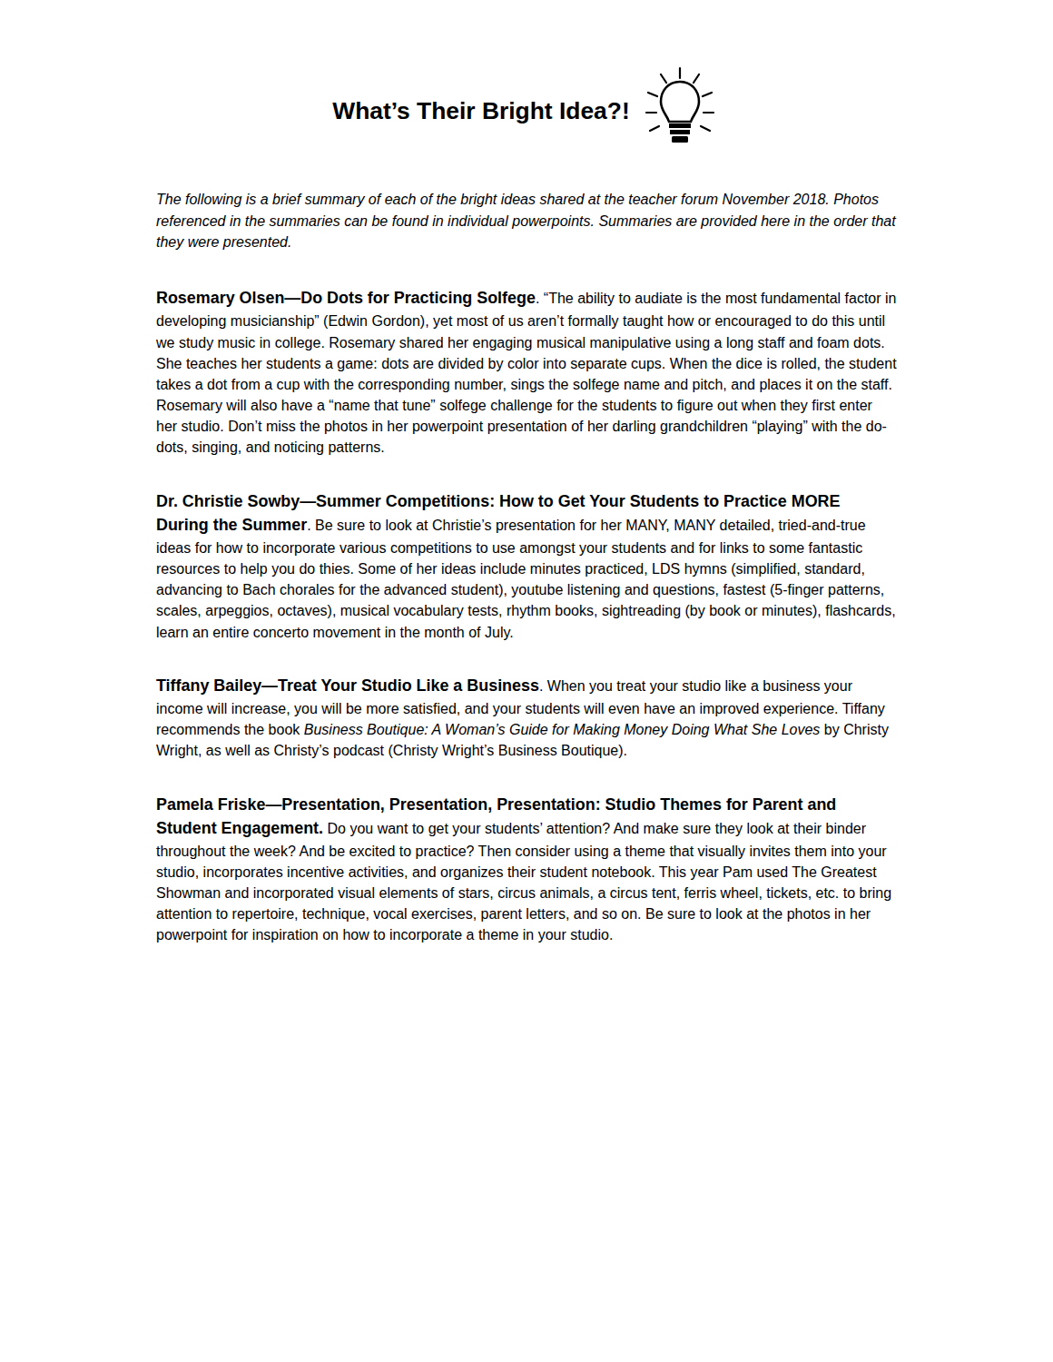What’s Their Bright Idea?!
The following is a brief summary of each of the bright ideas shared at the teacher forum November 2018. Photos referenced in the summaries can be found in individual powerpoints. Summaries are provided here in the order that they were presented.
Rosemary Olsen—Do Dots for Practicing Solfege. “The ability to audiate is the most fundamental factor in developing musicianship” (Edwin Gordon), yet most of us aren’t formally taught how or encouraged to do this until we study music in college. Rosemary shared her engaging musical manipulative using a long staff and foam dots. She teaches her students a game: dots are divided by color into separate cups. When the dice is rolled, the student takes a dot from a cup with the corresponding number, sings the solfege name and pitch, and places it on the staff. Rosemary will also have a “name that tune” solfege challenge for the students to figure out when they first enter her studio. Don’t miss the photos in her powerpoint presentation of her darling grandchildren “playing” with the do-dots, singing, and noticing patterns.
Dr. Christie Sowby—Summer Competitions: How to Get Your Students to Practice MORE During the Summer. Be sure to look at Christie’s presentation for her MANY, MANY detailed, tried-and-true ideas for how to incorporate various competitions to use amongst your students and for links to some fantastic resources to help you do thies. Some of her ideas include minutes practiced, LDS hymns (simplified, standard, advancing to Bach chorales for the advanced student), youtube listening and questions, fastest (5-finger patterns, scales, arpeggios, octaves), musical vocabulary tests, rhythm books, sightreading (by book or minutes), flashcards, learn an entire concerto movement in the month of July.
Tiffany Bailey—Treat Your Studio Like a Business. When you treat your studio like a business your income will increase, you will be more satisfied, and your students will even have an improved experience. Tiffany recommends the book Business Boutique: A Woman’s Guide for Making Money Doing What She Loves by Christy Wright, as well as Christy’s podcast (Christy Wright’s Business Boutique).
Pamela Friske—Presentation, Presentation, Presentation: Studio Themes for Parent and Student Engagement. Do you want to get your students’ attention? And make sure they look at their binder throughout the week? And be excited to practice? Then consider using a theme that visually invites them into your studio, incorporates incentive activities, and organizes their student notebook. This year Pam used The Greatest Showman and incorporated visual elements of stars, circus animals, a circus tent, ferris wheel, tickets, etc. to bring attention to repertoire, technique, vocal exercises, parent letters, and so on. Be sure to look at the photos in her powerpoint for inspiration on how to incorporate a theme in your studio.